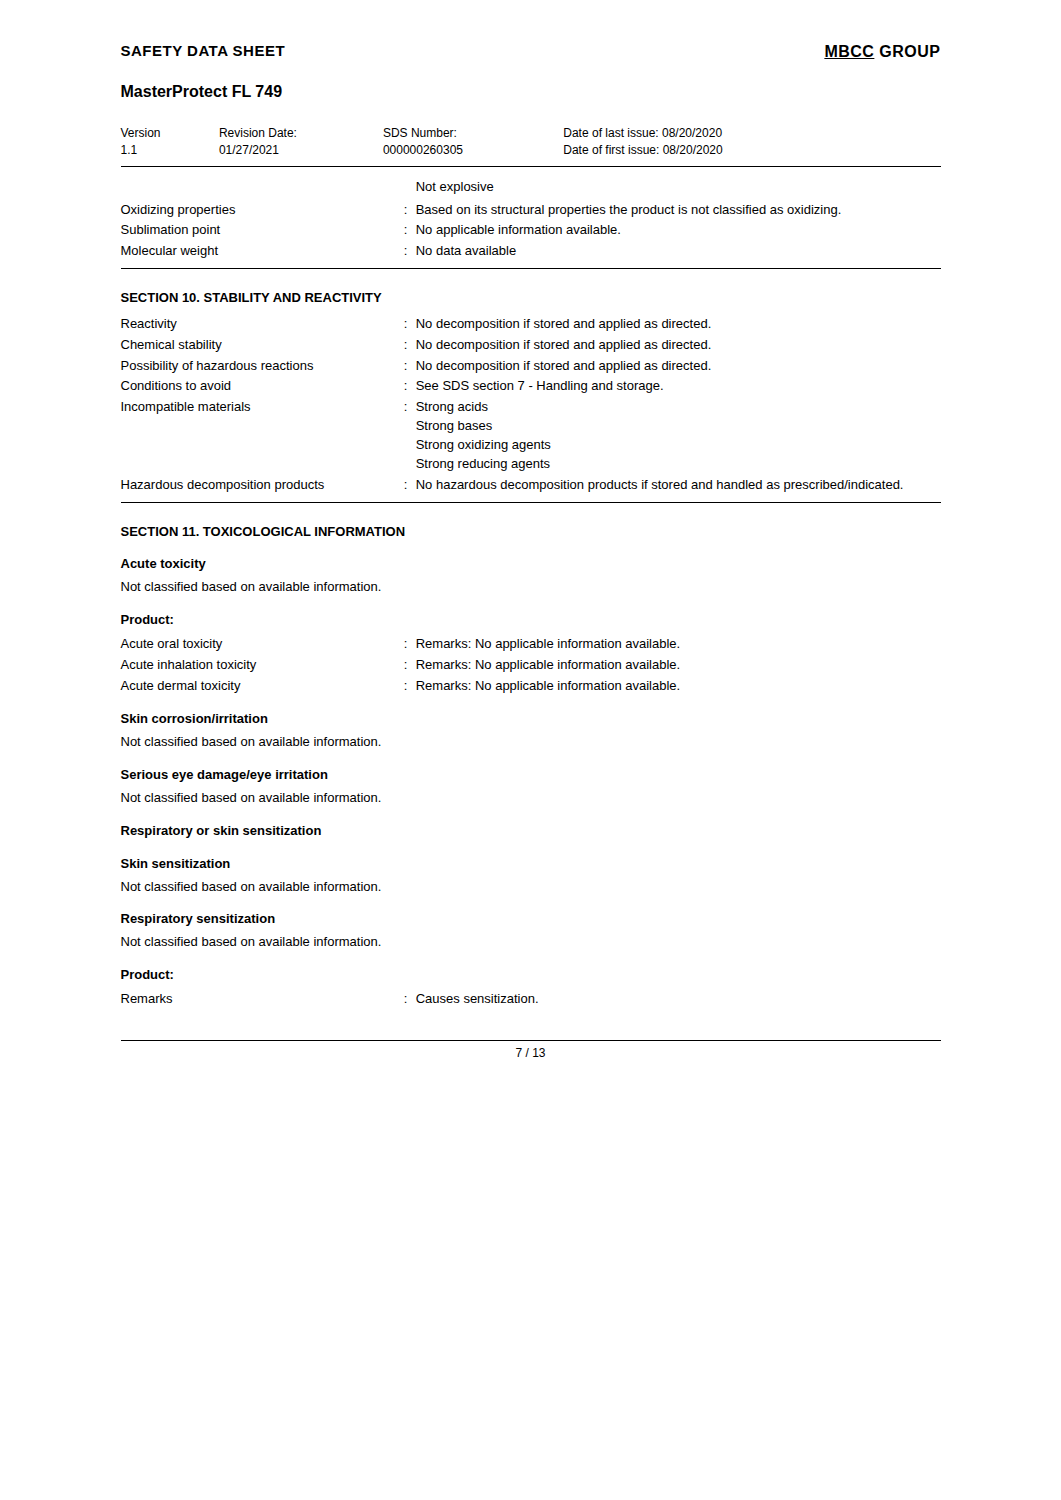MBCC GROUP
SAFETY DATA SHEET
MasterProtect FL 749
| Version 1.1 | Revision Date: 01/27/2021 | SDS Number: 000000260305 | Date of last issue: 08/20/2020 Date of first issue: 08/20/2020 |
| | | Not explosive |
| Oxidizing properties | : | Based on its structural properties the product is not classified as oxidizing. |
| Sublimation point | : | No applicable information available. |
| Molecular weight | : | No data available |
SECTION 10. STABILITY AND REACTIVITY
| Reactivity | : | No decomposition if stored and applied as directed. |
| Chemical stability | : | No decomposition if stored and applied as directed. |
| Possibility of hazardous reactions | : | No decomposition if stored and applied as directed. |
| Conditions to avoid | : | See SDS section 7 - Handling and storage. |
| Incompatible materials | : | Strong acids Strong bases Strong oxidizing agents Strong reducing agents |
| Hazardous decomposition products | : | No hazardous decomposition products if stored and handled as prescribed/indicated. |
SECTION 11. TOXICOLOGICAL INFORMATION
Acute toxicity
Not classified based on available information.
Product:
| Acute oral toxicity | : | Remarks: No applicable information available. |
| Acute inhalation toxicity | : | Remarks: No applicable information available. |
| Acute dermal toxicity | : | Remarks: No applicable information available. |
Skin corrosion/irritation
Not classified based on available information.
Serious eye damage/eye irritation
Not classified based on available information.
Respiratory or skin sensitization
Skin sensitization
Not classified based on available information.
Respiratory sensitization
Not classified based on available information.
Product:
| Remarks | : | Causes sensitization. |
7 / 13